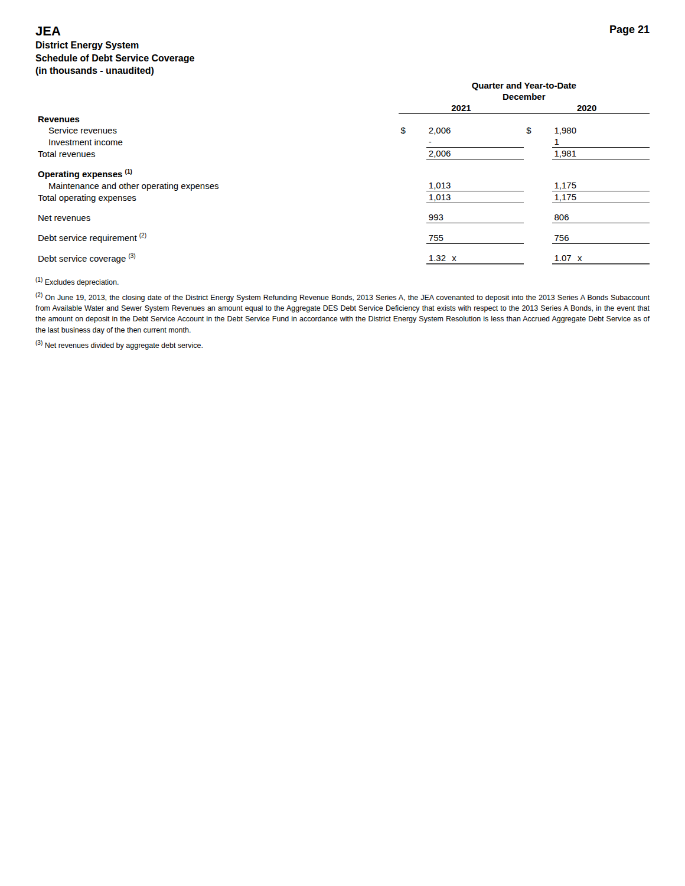Page 21
JEA
District Energy System
Schedule of Debt Service Coverage
(in thousands - unaudited)
| | Quarter and Year-to-Date |
| | December |
| | 2021 | 2020 |
| Revenues | | | | |
| Service revenues | $ | 2,006 | $ | 1,980 |
| Investment income | | - | | 1 |
| Total revenues | | 2,006 | | 1,981 |
| Operating expenses (1) | | | | |
| Maintenance and other operating expenses | | 1,013 | | 1,175 |
| Total operating expenses | | 1,013 | | 1,175 |
| Net revenues | | 993 | | 806 |
| Debt service requirement (2) | | 755 | | 756 |
| Debt service coverage (3) | | 1.32 x | | 1.07 x |
(1) Excludes depreciation.
(2) On June 19, 2013, the closing date of the District Energy System Refunding Revenue Bonds, 2013 Series A, the JEA covenanted to deposit into the 2013 Series A Bonds Subaccount from Available Water and Sewer System Revenues an amount equal to the Aggregate DES Debt Service Deficiency that exists with respect to the 2013 Series A Bonds, in the event that the amount on deposit in the Debt Service Account in the Debt Service Fund in accordance with the District Energy System Resolution is less than Accrued Aggregate Debt Service as of the last business day of the then current month.
(3) Net revenues divided by aggregate debt service.